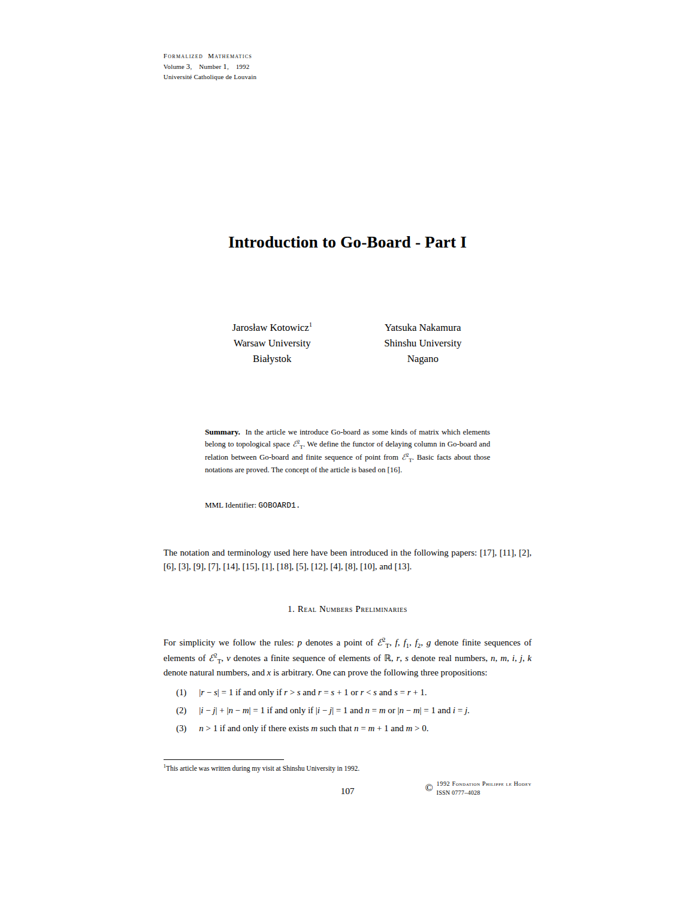Formalized Mathematics
Volume 3, Number 1, 1992
Université Catholique de Louvain
Introduction to Go-Board - Part I
Jarosław Kotowicz1
Warsaw University
Białystok
Yatsuka Nakamura
Shinshu University
Nagano
Summary. In the article we introduce Go-board as some kinds of matrix which elements belong to topological space ℰ2T. We define the functor of delaying column in Go-board and relation between Go-board and finite sequence of point from ℰ2T. Basic facts about those notations are proved. The concept of the article is based on [16].
MML Identifier: GOBOARD1.
The notation and terminology used here have been introduced in the following papers: [17], [11], [2], [6], [3], [9], [7], [14], [15], [1], [18], [5], [12], [4], [8], [10], and [13].
1. Real Numbers Preliminaries
For simplicity we follow the rules: p denotes a point of ℰ2T, f, f1, f2, g denote finite sequences of elements of ℰ2T, v denotes a finite sequence of elements of ℝ, r, s denote real numbers, n, m, i, j, k denote natural numbers, and x is arbitrary. One can prove the following three propositions:
(1) |r − s| = 1 if and only if r > s and r = s + 1 or r < s and s = r + 1.
(2) |i − j| + |n − m| = 1 if and only if |i − j| = 1 and n = m or |n − m| = 1 and i = j.
(3) n > 1 if and only if there exists m such that n = m + 1 and m > 0.
1This article was written during my visit at Shinshu University in 1992.
107
© 1992 Fondation Philippe le Hodey
ISSN 0777–4028